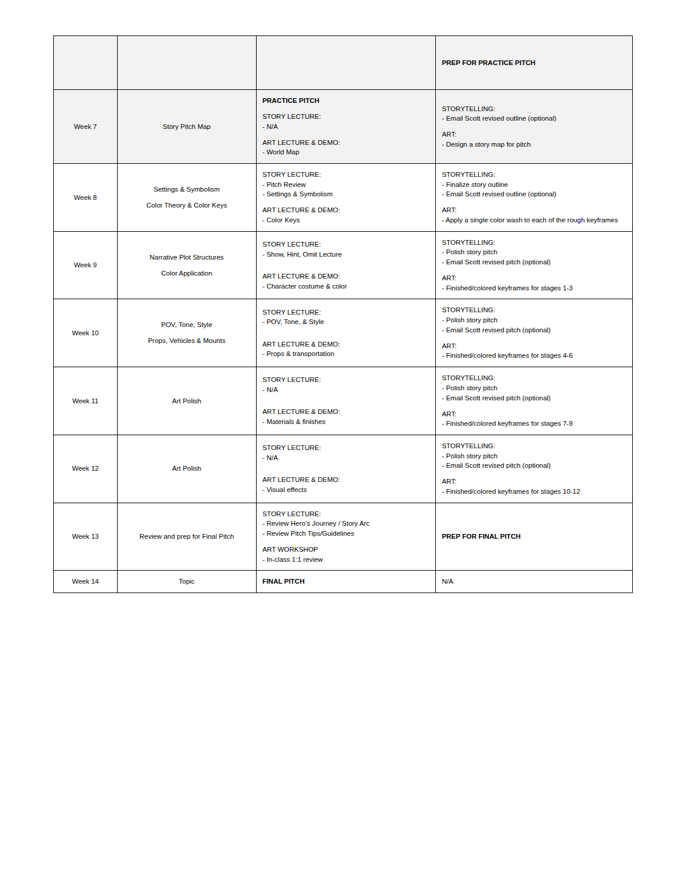| | | | PREP FOR PRACTICE PITCH |
| Week 7 | Story Pitch Map | PRACTICE PITCH STORY LECTURE: - N/A ART LECTURE & DEMO: - World Map | STORYTELLING: - Email Scott revised outline (optional) ART: - Design a story map for pitch |
| Week 8 | Settings & Symbolism Color Theory & Color Keys | STORY LECTURE: - Pitch Review - Settings & Symbolism ART LECTURE & DEMO: - Color Keys | STORYTELLING: - Finalize story outline - Email Scott revised outline (optional) ART: - Apply a single color wash to each of the rough keyframes |
| Week 9 | Narrative Plot Structures Color Application | STORY LECTURE: - Show, Hint, Omit Lecture ART LECTURE & DEMO: - Character costume & color | STORYTELLING: - Polish story pitch - Email Scott revised pitch (optional) ART: - Finished/colored keyframes for stages 1-3 |
| Week 10 | POV, Tone, Style Props, Vehicles & Mounts | STORY LECTURE: - POV, Tone, & Style ART LECTURE & DEMO: - Props & transportation | STORYTELLING: - Polish story pitch - Email Scott revised pitch (optional) ART: - Finished/colored keyframes for stages 4-6 |
| Week 11 | Art Polish | STORY LECTURE: - N/A ART LECTURE & DEMO: - Materials & finishes | STORYTELLING: - Polish story pitch - Email Scott revised pitch (optional) ART: - Finished/colored keyframes for stages 7-9 |
| Week 12 | Art Polish | STORY LECTURE: - N/A ART LECTURE & DEMO: - Visual effects | STORYTELLING: - Polish story pitch - Email Scott revised pitch (optional) ART: - Finished/colored keyframes for stages 10-12 |
| Week 13 | Review and prep for Final Pitch | STORY LECTURE: - Review Hero’s Journey / Story Arc - Review Pitch Tips/Guidelines ART WORKSHOP - In-class 1:1 review | PREP FOR FINAL PITCH |
| Week 14 | Topic | FINAL PITCH | N/A |